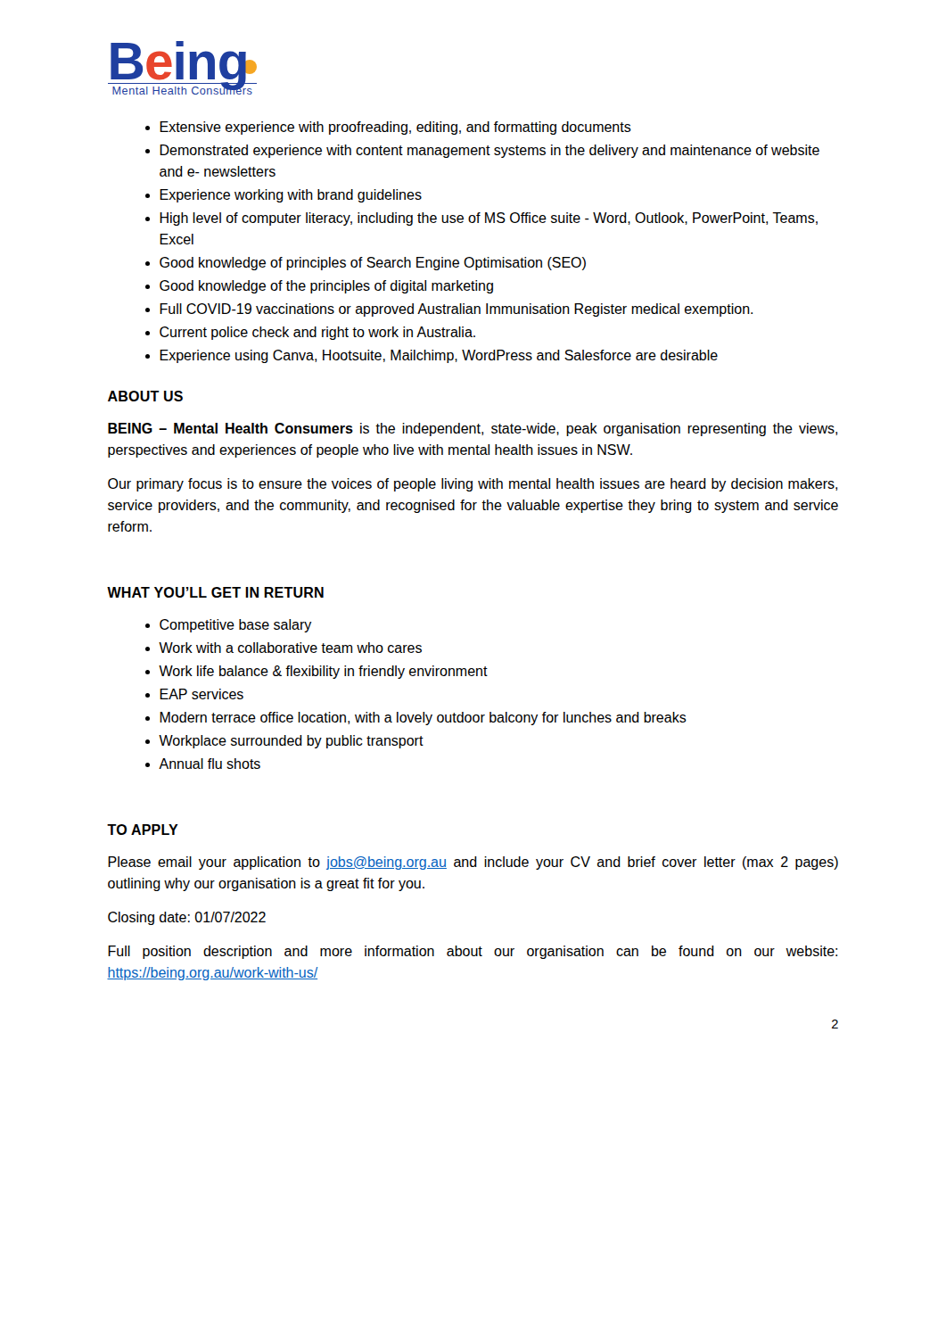Being Mental Health Consumers
Extensive experience with proofreading, editing, and formatting documents
Demonstrated experience with content management systems in the delivery and maintenance of website and e- newsletters
Experience working with brand guidelines
High level of computer literacy, including the use of MS Office suite - Word, Outlook, PowerPoint, Teams, Excel
Good knowledge of principles of Search Engine Optimisation (SEO)
Good knowledge of the principles of digital marketing
Full COVID-19 vaccinations or approved Australian Immunisation Register medical exemption.
Current police check and right to work in Australia.
Experience using Canva, Hootsuite, Mailchimp, WordPress and Salesforce are desirable
ABOUT US
BEING – Mental Health Consumers is the independent, state-wide, peak organisation representing the views, perspectives and experiences of people who live with mental health issues in NSW.
Our primary focus is to ensure the voices of people living with mental health issues are heard by decision makers, service providers, and the community, and recognised for the valuable expertise they bring to system and service reform.
WHAT YOU’LL GET IN RETURN
Competitive base salary
Work with a collaborative team who cares
Work life balance & flexibility in friendly environment
EAP services
Modern terrace office location, with a lovely outdoor balcony for lunches and breaks
Workplace surrounded by public transport
Annual flu shots
TO APPLY
Please email your application to jobs@being.org.au and include your CV and brief cover letter (max 2 pages) outlining why our organisation is a great fit for you.
Closing date: 01/07/2022
Full position description and more information about our organisation can be found on our website: https://being.org.au/work-with-us/
2